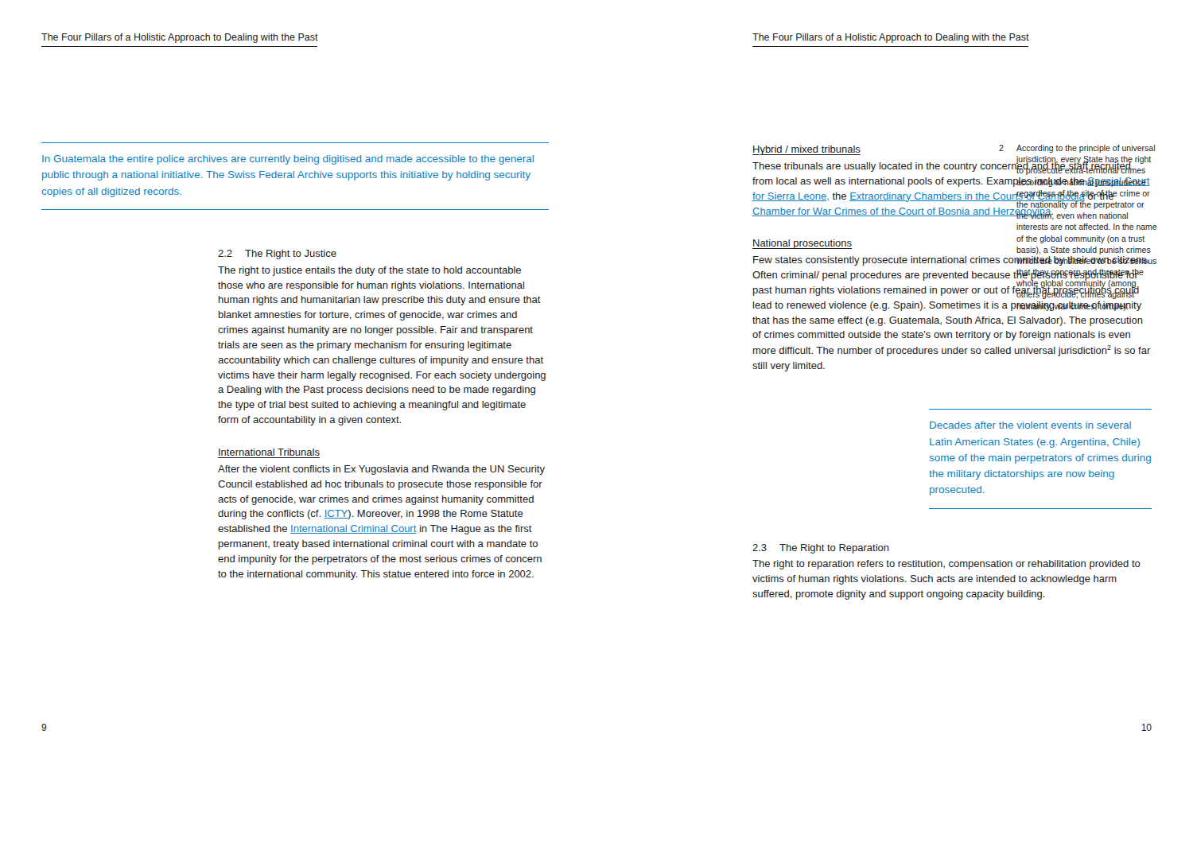The Four Pillars of a Holistic Approach to Dealing with the Past
The Four Pillars of a Holistic Approach to Dealing with the Past
In Guatemala the entire police archives are currently being digitised and made accessible to the general public through a national initiative. The Swiss Federal Archive supports this initiative by holding security copies of all digitized records.
2.2 The Right to Justice
The right to justice entails the duty of the state to hold accountable those who are responsible for human rights violations. International human rights and humanitarian law prescribe this duty and ensure that blanket amnesties for torture, crimes of genocide, war crimes and crimes against humanity are no longer possible. Fair and transparent trials are seen as the primary mechanism for ensuring legitimate accountability which can challenge cultures of impunity and ensure that victims have their harm legally recognised. For each society undergoing a Dealing with the Past process decisions need to be made regarding the type of trial best suited to achieving a meaningful and legitimate form of accountability in a given context.
International Tribunals
After the violent conflicts in Ex Yugoslavia and Rwanda the UN Security Council established ad hoc tribunals to prosecute those responsible for acts of genocide, war crimes and crimes against humanity committed during the conflicts (cf. ICTY). Moreover, in 1998 the Rome Statute established the International Criminal Court in The Hague as the first permanent, treaty based international criminal court with a mandate to end impunity for the perpetrators of the most serious crimes of concern to the international community. This statue entered into force in 2002.
2 According to the principle of universal jurisdiction, every State has the right to prosecute extra-territorial crimes according to national jurisprudence regardless of the site of the crime or the nationality of the perpetrator or the victim, even when national interests are not affected. In the name of the global community (on a trust basis), a State should punish crimes which are considered to be so serious that they concern and threaten the whole global community (among others genocide, crimes against humanity, war crimes, torture).
Hybrid / mixed tribunals
These tribunals are usually located in the country concerned and the staff recruited from local as well as international pools of experts. Examples include the Special Court for Sierra Leone, the Extraordinary Chambers in the Courts of Cambodia or the Chamber for War Crimes of the Court of Bosnia and Herzegovina.
National prosecutions
Few states consistently prosecute international crimes committed by their own citizens. Often criminal/ penal procedures are prevented because the persons responsible for past human rights violations remained in power or out of fear that prosecutions could lead to renewed violence (e.g. Spain). Sometimes it is a prevailing culture of impunity that has the same effect (e.g. Guatemala, South Africa, El Salvador). The prosecution of crimes committed outside the state's own territory or by foreign nationals is even more difficult. The number of procedures under so called universal jurisdiction2 is so far still very limited.
Decades after the violent events in several Latin American States (e.g. Argentina, Chile) some of the main perpetrators of crimes during the military dictatorships are now being prosecuted.
2.3 The Right to Reparation
The right to reparation refers to restitution, compensation or rehabilitation provided to victims of human rights violations. Such acts are intended to acknowledge harm suffered, promote dignity and support ongoing capacity building.
9
10